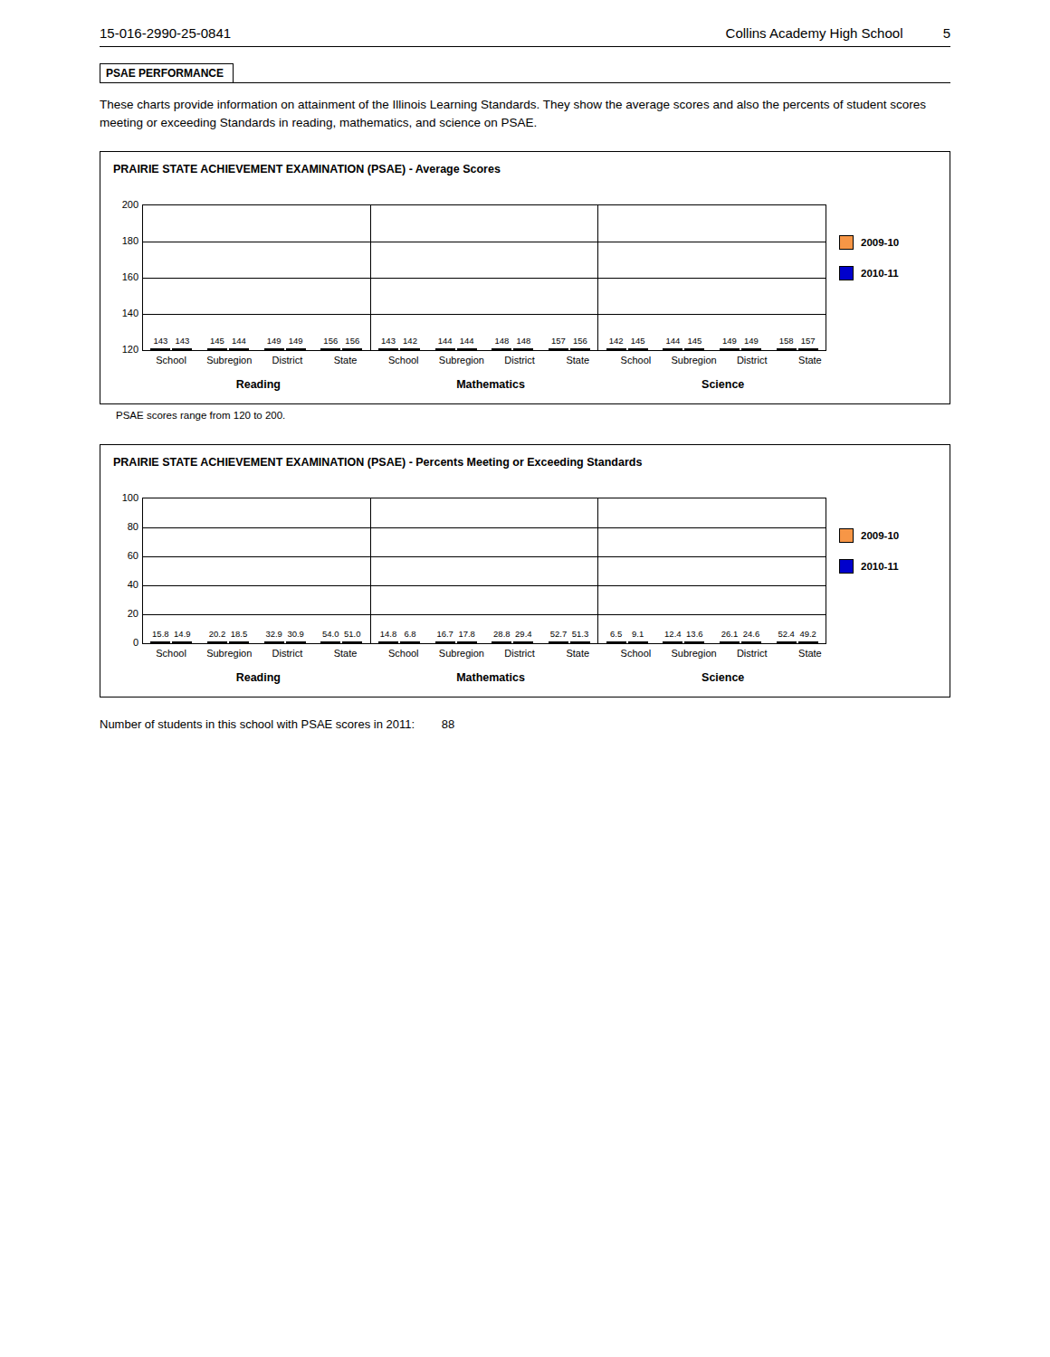15-016-2990-25-0841
Collins Academy High School 5
PSAE PERFORMANCE
These charts provide information on attainment of the Illinois Learning Standards. They show the average scores and also the percents of student scores meeting or exceeding Standards in reading, mathematics, and science on PSAE.
PRAIRIE STATE ACHIEVEMENT EXAMINATION (PSAE) - Average Scores
200
180
160
140
120
143
143
145
144
149
149
156
156
143
142
144
144
148
148
157
156
142
145
144
145
149
149
158
157
2009-10
2010-11
School Subregion District State
School Subregion District State
School Subregion District State
Reading
Mathematics
Science
PSAE scores range from 120 to 200.
PRAIRIE STATE ACHIEVEMENT EXAMINATION (PSAE) - Percents Meeting or Exceeding Standards
100
80
60
40
20
0
15.8
14.9
20.2
18.5
32.9
30.9
54.0
51.0
14.8
6.8
16.7
17.8
28.8
29.4
52.7
51.3
6.5
9.1
12.4
13.6
26.1
24.6
52.4
49.2
2009-10
2010-11
School Subregion District State
School Subregion District State
School Subregion District State
Reading
Mathematics
Science
Number of students in this school with PSAE scores in 2011: 88